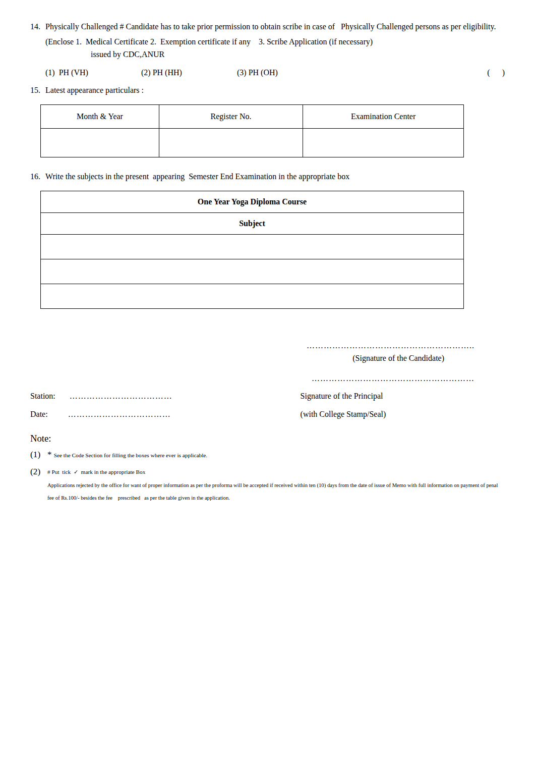14.
Physically Challenged # Candidate has to take prior permission to obtain scribe in case of Physically Challenged persons as per eligibility.
(Enclose 1. Medical Certificate 2. Exemption certificate if any 3. Scribe Application (if necessary)
issued by CDC,ANUR
(1) PH (VH) (2) PH (HH) (3) PH (OH) ( )
15.
Latest appearance particulars :
| Month & Year | Register No. | Examination Center |
| --- | --- | --- |
16.
Write the subjects in the present appearing Semester End Examination in the appropriate box
| One Year Yoga Diploma Course |
| --- |
| Subject |
…………………………………………………..
(Signature of the Candidate)
…………………………………………………
Station: ………………………………
Signature of the Principal
Date: ………………………………
(with College Stamp/Seal)
Note:
(1)
* See the Code Section for filling the boxes where ever is applicable.
(2)
# Put tick ✓ mark in the appropriate Box
Applications rejected by the office for want of proper information as per the proforma will be accepted if received within ten (10) days from the date of issue of Memo with full information on payment of penal fee of Rs.100/- besides the fee prescribed as per the table given in the application.